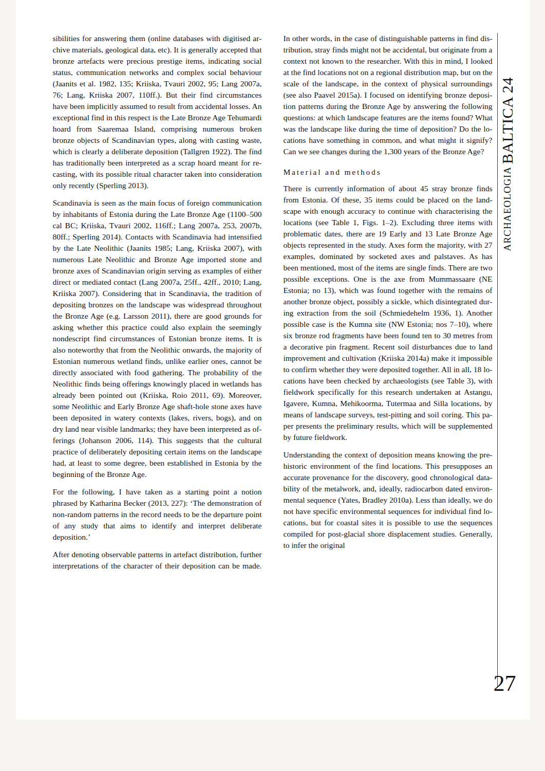ARCHAEOLOGIA BALTICA 24
sibilities for answering them (online databases with digitised archive materials, geological data, etc). It is generally accepted that bronze artefacts were precious prestige items, indicating social status, communication networks and complex social behaviour (Jaanits et al. 1982, 135; Kriiska, Tvauri 2002, 95; Lang 2007a, 76; Lang, Kriiska 2007, 110ff.). But their find circumstances have been implicitly assumed to result from accidental losses. An exceptional find in this respect is the Late Bronze Age Tehumardi hoard from Saaremaa Island, comprising numerous broken bronze objects of Scandinavian types, along with casting waste, which is clearly a deliberate deposition (Tallgren 1922). The find has traditionally been interpreted as a scrap hoard meant for recasting, with its possible ritual character taken into consideration only recently (Sperling 2013).
Scandinavia is seen as the main focus of foreign communication by inhabitants of Estonia during the Late Bronze Age (1100–500 cal BC; Kriiska, Tvauri 2002, 116ff.; Lang 2007a, 253, 2007b, 80ff.; Sperling 2014). Contacts with Scandinavia had intensified by the Late Neolithic (Jaanits 1985; Lang, Kriiska 2007), with numerous Late Neolithic and Bronze Age imported stone and bronze axes of Scandinavian origin serving as examples of either direct or mediated contact (Lang 2007a, 25ff., 42ff., 2010; Lang, Kriiska 2007). Considering that in Scandinavia, the tradition of depositing bronzes on the landscape was widespread throughout the Bronze Age (e.g. Larsson 2011), there are good grounds for asking whether this practice could also explain the seemingly nondescript find circumstances of Estonian bronze items. It is also noteworthy that from the Neolithic onwards, the majority of Estonian numerous wetland finds, unlike earlier ones, cannot be directly associated with food gathering. The probability of the Neolithic finds being offerings knowingly placed in wetlands has already been pointed out (Kriiska, Roio 2011, 69). Moreover, some Neolithic and Early Bronze Age shaft-hole stone axes have been deposited in watery contexts (lakes, rivers, bogs), and on dry land near visible landmarks; they have been interpreted as offerings (Johanson 2006, 114). This suggests that the cultural practice of deliberately depositing certain items on the landscape had, at least to some degree, been established in Estonia by the beginning of the Bronze Age.
For the following, I have taken as a starting point a notion phrased by Katharina Becker (2013, 227): ‘The demonstration of non-random patterns in the record needs to be the departure point of any study that aims to identify and interpret deliberate deposition.’
After denoting observable patterns in artefact distribution, further interpretations of the character of their deposition can be made. In other words, in the case of distinguishable patterns in find distribution, stray finds might not be accidental, but originate from a context not known to the researcher. With this in mind, I looked at the find locations not on a regional distribution map, but on the scale of the landscape, in the context of physical surroundings (see also Paavel 2015a). I focused on identifying bronze deposition patterns during the Bronze Age by answering the following questions: at which landscape features are the items found? What was the landscape like during the time of deposition? Do the locations have something in common, and what might it signify? Can we see changes during the 1,300 years of the Bronze Age?
Material and methods
There is currently information of about 45 stray bronze finds from Estonia. Of these, 35 items could be placed on the landscape with enough accuracy to continue with characterising the locations (see Table 1, Figs. 1–2). Excluding three items with problematic dates, there are 19 Early and 13 Late Bronze Age objects represented in the study. Axes form the majority, with 27 examples, dominated by socketed axes and palstaves. As has been mentioned, most of the items are single finds. There are two possible exceptions. One is the axe from Mummassaare (NE Estonia; no 13), which was found together with the remains of another bronze object, possibly a sickle, which disintegrated during extraction from the soil (Schmiedehelm 1936, 1). Another possible case is the Kumna site (NW Estonia; nos 7–10), where six bronze rod fragments have been found ten to 30 metres from a decorative pin fragment. Recent soil disturbances due to land improvement and cultivation (Kriiska 2014a) make it impossible to confirm whether they were deposited together. All in all, 18 locations have been checked by archaeologists (see Table 3), with fieldwork specifically for this research undertaken at Astangu, Igavere, Kumna, Mehikoorma, Tutermaa and Silla locations, by means of landscape surveys, test-pitting and soil coring. This paper presents the preliminary results, which will be supplemented by future fieldwork.
Understanding the context of deposition means knowing the prehistoric environment of the find locations. This presupposes an accurate provenance for the discovery, good chronological datability of the metalwork, and, ideally, radiocarbon dated environmental sequence (Yates, Bradley 2010a). Less than ideally, we do not have specific environmental sequences for individual find locations, but for coastal sites it is possible to use the sequences compiled for post-glacial shore displacement studies. Generally, to infer the original
27